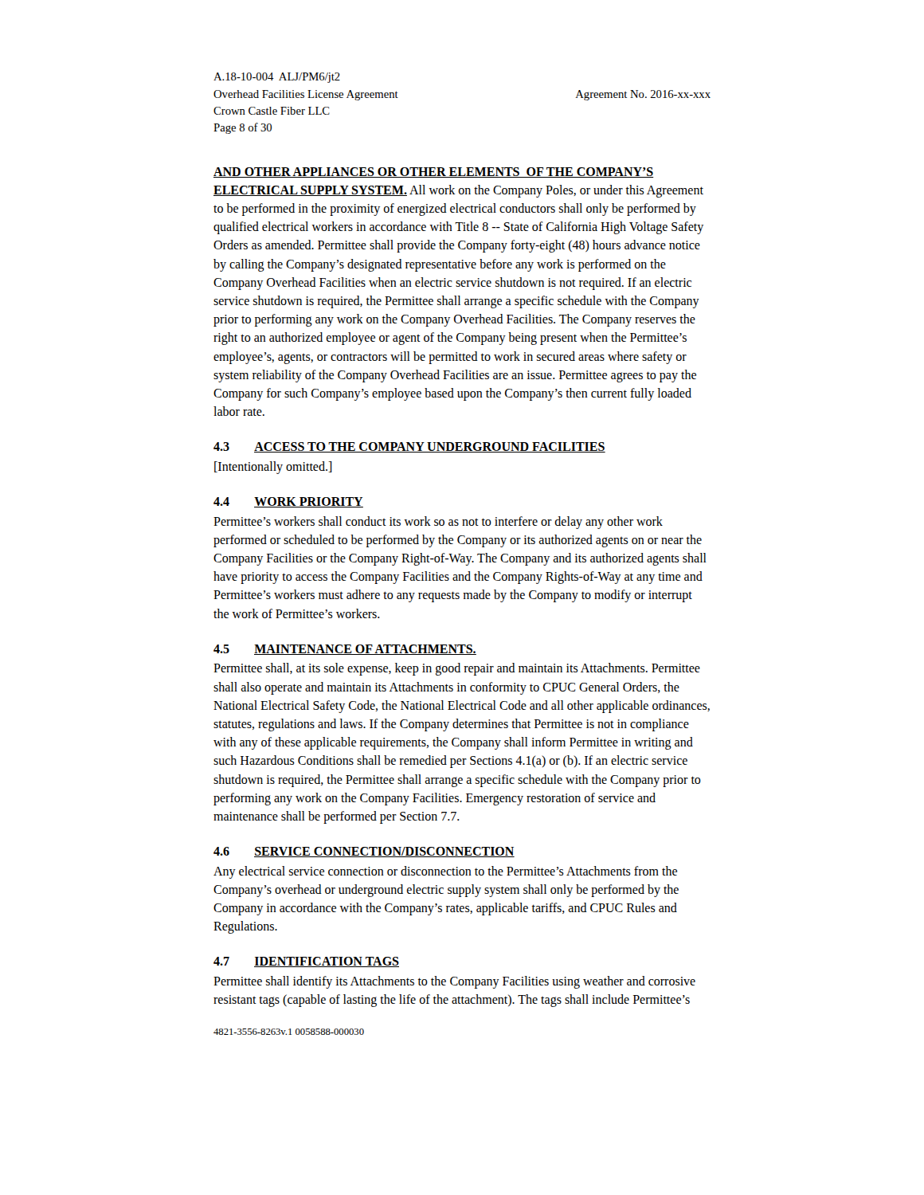A.18-10-004 ALJ/PM6/jt2
Overhead Facilities License Agreement
Agreement No. 2016-xx-xxx
Crown Castle Fiber LLC
Page 8 of 30
AND OTHER APPLIANCES OR OTHER ELEMENTS OF THE COMPANY’S ELECTRICAL SUPPLY SYSTEM. All work on the Company Poles, or under this Agreement to be performed in the proximity of energized electrical conductors shall only be performed by qualified electrical workers in accordance with Title 8 -- State of California High Voltage Safety Orders as amended. Permittee shall provide the Company forty-eight (48) hours advance notice by calling the Company’s designated representative before any work is performed on the Company Overhead Facilities when an electric service shutdown is not required. If an electric service shutdown is required, the Permittee shall arrange a specific schedule with the Company prior to performing any work on the Company Overhead Facilities. The Company reserves the right to an authorized employee or agent of the Company being present when the Permittee’s employee’s, agents, or contractors will be permitted to work in secured areas where safety or system reliability of the Company Overhead Facilities are an issue. Permittee agrees to pay the Company for such Company’s employee based upon the Company’s then current fully loaded labor rate.
4.3 ACCESS TO THE COMPANY UNDERGROUND FACILITIES
[Intentionally omitted.]
4.4 WORK PRIORITY
Permittee’s workers shall conduct its work so as not to interfere or delay any other work performed or scheduled to be performed by the Company or its authorized agents on or near the Company Facilities or the Company Right-of-Way. The Company and its authorized agents shall have priority to access the Company Facilities and the Company Rights-of-Way at any time and Permittee’s workers must adhere to any requests made by the Company to modify or interrupt the work of Permittee’s workers.
4.5 MAINTENANCE OF ATTACHMENTS.
Permittee shall, at its sole expense, keep in good repair and maintain its Attachments. Permittee shall also operate and maintain its Attachments in conformity to CPUC General Orders, the National Electrical Safety Code, the National Electrical Code and all other applicable ordinances, statutes, regulations and laws. If the Company determines that Permittee is not in compliance with any of these applicable requirements, the Company shall inform Permittee in writing and such Hazardous Conditions shall be remedied per Sections 4.1(a) or (b). If an electric service shutdown is required, the Permittee shall arrange a specific schedule with the Company prior to performing any work on the Company Facilities. Emergency restoration of service and maintenance shall be performed per Section 7.7.
4.6 SERVICE CONNECTION/DISCONNECTION
Any electrical service connection or disconnection to the Permittee’s Attachments from the Company’s overhead or underground electric supply system shall only be performed by the Company in accordance with the Company’s rates, applicable tariffs, and CPUC Rules and Regulations.
4.7 IDENTIFICATION TAGS
Permittee shall identify its Attachments to the Company Facilities using weather and corrosive resistant tags (capable of lasting the life of the attachment). The tags shall include Permittee’s
4821-3556-8263v.1 0058588-000030